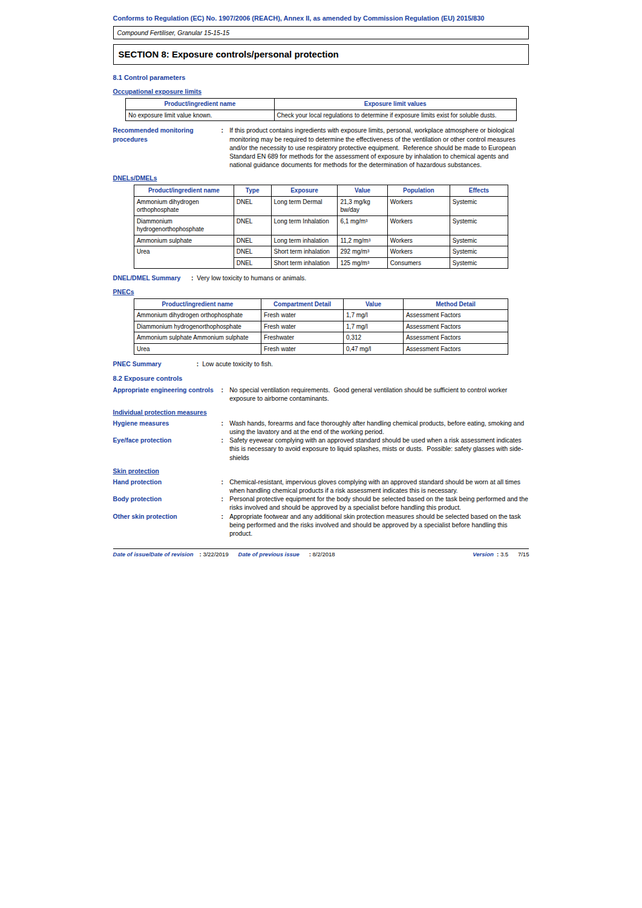Conforms to Regulation (EC) No. 1907/2006 (REACH), Annex II, as amended by Commission Regulation (EU) 2015/830
Compound Fertiliser, Granular 15-15-15
SECTION 8: Exposure controls/personal protection
8.1 Control parameters
Occupational exposure limits
| Product/ingredient name | Exposure limit values |
| --- | --- |
| No exposure limit value known. | Check your local regulations to determine if exposure limits exist for soluble dusts. |
Recommended monitoring procedures
:
If this product contains ingredients with exposure limits, personal, workplace atmosphere or biological monitoring may be required to determine the effectiveness of the ventilation or other control measures and/or the necessity to use respiratory protective equipment. Reference should be made to European Standard EN 689 for methods for the assessment of exposure by inhalation to chemical agents and national guidance documents for methods for the determination of hazardous substances.
DNELs/DMELs
| Product/ingredient name | Type | Exposure | Value | Population | Effects |
| --- | --- | --- | --- | --- | --- |
| Ammonium dihydrogen orthophosphate | DNEL | Long term Dermal | 21,3 mg/kg bw/day | Workers | Systemic |
| Diammonium hydrogenorthophosphate | DNEL | Long term Inhalation | 6,1 mg/m³ | Workers | Systemic |
| Ammonium sulphate | DNEL | Long term inhalation | 11,2 mg/m³ | Workers | Systemic |
| Urea | DNEL | Short term inhalation | 292 mg/m³ | Workers | Systemic |
| DNEL | Short term inhalation | 125 mg/m³ | Consumers | Systemic |
DNEL/DMEL Summary : Very low toxicity to humans or animals.
PNECs
| Product/ingredient name | Compartment Detail | Value | Method Detail |
| --- | --- | --- | --- |
| Ammonium dihydrogen orthophosphate | Fresh water | 1,7 mg/l | Assessment Factors |
| Diammonium hydrogenorthophosphate | Fresh water | 1,7 mg/l | Assessment Factors |
| Ammonium sulphate Ammonium sulphate | Freshwater | 0,312 | Assessment Factors |
| Urea | Fresh water | 0,47 mg/l | Assessment Factors |
PNEC Summary : Low acute toxicity to fish.
8.2 Exposure controls
Appropriate engineering controls
:
No special ventilation requirements. Good general ventilation should be sufficient to control worker exposure to airborne contaminants.
Individual protection measures
Hygiene measures
:
Wash hands, forearms and face thoroughly after handling chemical products, before eating, smoking and using the lavatory and at the end of the working period.
Eye/face protection
:
Safety eyewear complying with an approved standard should be used when a risk assessment indicates this is necessary to avoid exposure to liquid splashes, mists or dusts. Possible: safety glasses with side-shields
Skin protection
Hand protection
:
Chemical-resistant, impervious gloves complying with an approved standard should be worn at all times when handling chemical products if a risk assessment indicates this is necessary.
Body protection
:
Personal protective equipment for the body should be selected based on the task being performed and the risks involved and should be approved by a specialist before handling this product.
Other skin protection
:
Appropriate footwear and any additional skin protection measures should be selected based on the task being performed and the risks involved and should be approved by a specialist before handling this product.
Date of issue/Date of revision
: 3/22/2019 Date of previous issue : 8/2/2018
Version : 3.5 7/15